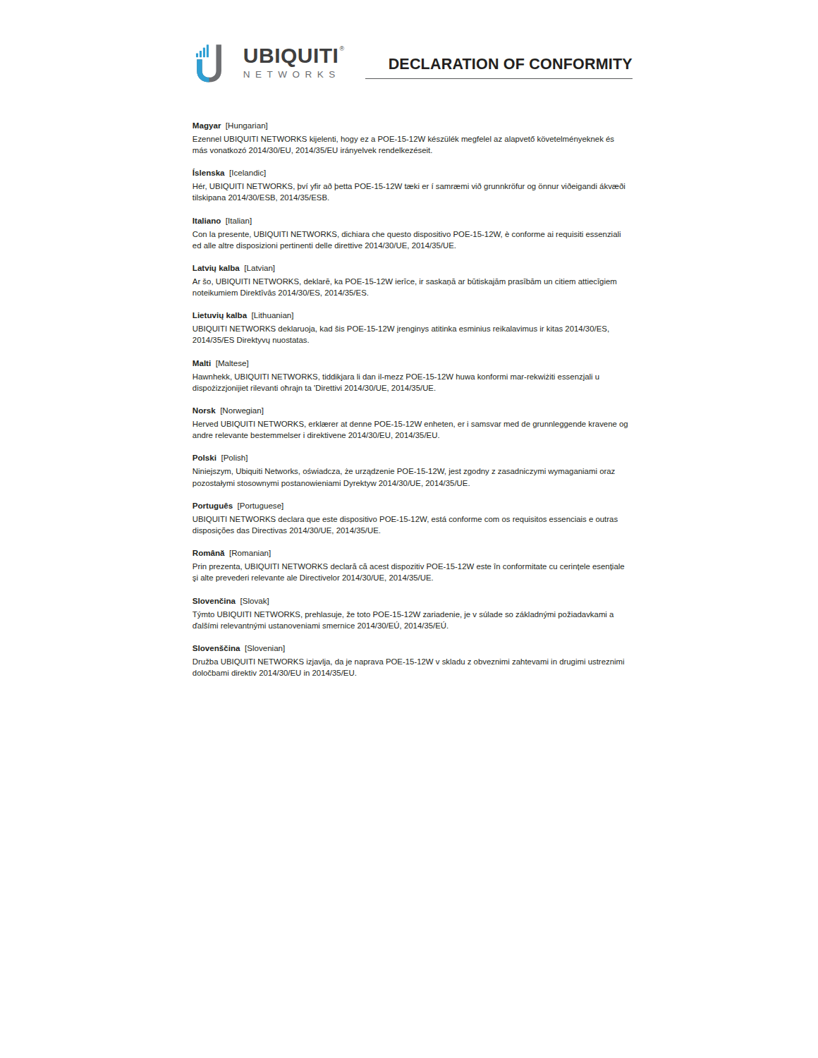UBIQUITI®
NETWORKS
DECLARATION OF CONFORMITY
Magyar [Hungarian]
Ezennel UBIQUITI NETWORKS kijelenti, hogy ez a POE-15-12W készülék megfelel az alapvető követelményeknek és más vonatkozó 2014/30/EU, 2014/35/EU irányelvek rendelkezéseit.
Íslenska [Icelandic]
Hér, UBIQUITI NETWORKS, því yfir að þetta POE-15-12W tæki er í samræmi við grunnkröfur og önnur viðeigandi ákvæði tilskipana 2014/30/ESB, 2014/35/ESB.
Italiano [Italian]
Con la presente, UBIQUITI NETWORKS, dichiara che questo dispositivo POE-15-12W, è conforme ai requisiti essenziali ed alle altre disposizioni pertinenti delle direttive 2014/30/UE, 2014/35/UE.
Latvių kalba [Latvian]
Ar šo, UBIQUITI NETWORKS, deklarē, ka POE-15-12W ierīce, ir saskaņā ar būtiskajām prasībām un citiem attiecīgiem noteikumiem Direktīvās 2014/30/ES, 2014/35/ES.
Lietuvių kalba [Lithuanian]
UBIQUITI NETWORKS deklaruoja, kad šis POE-15-12W įrenginys atitinka esminius reikalavimus ir kitas 2014/30/ES, 2014/35/ES Direktyvų nuostatas.
Malti [Maltese]
Hawnhekk, UBIQUITI NETWORKS, tiddikjara li dan il-mezz POE-15-12W huwa konformi mar-rekwiżiti essenzjali u dispożizzjonijiet rilevanti oħrajn ta 'Direttivi 2014/30/UE, 2014/35/UE.
Norsk [Norwegian]
Herved UBIQUITI NETWORKS, erklærer at denne POE-15-12W enheten, er i samsvar med de grunnleggende kravene og andre relevante bestemmelser i direktivene 2014/30/EU, 2014/35/EU.
Polski [Polish]
Niniejszym, Ubiquiti Networks, oświadcza, że urządzenie POE-15-12W, jest zgodny z zasadniczymi wymaganiami oraz pozostałymi stosownymi postanowieniami Dyrektyw 2014/30/UE, 2014/35/UE.
Português [Portuguese]
UBIQUITI NETWORKS declara que este dispositivo POE-15-12W, está conforme com os requisitos essenciais e outras disposições das Directivas 2014/30/UE, 2014/35/UE.
Română [Romanian]
Prin prezenta, UBIQUITI NETWORKS declară că acest dispozitiv POE-15-12W este în conformitate cu cerințele esențiale şi alte prevederi relevante ale Directivelor 2014/30/UE, 2014/35/UE.
Slovenčina [Slovak]
Týmto UBIQUITI NETWORKS, prehlasuje, že toto POE-15-12W zariadenie, je v súlade so základnými požiadavkami a ďalšími relevantnými ustanoveniami smernice 2014/30/EÚ, 2014/35/EÚ.
Slovenščina [Slovenian]
Družba UBIQUITI NETWORKS izjavlja, da je naprava POE-15-12W v skladu z obveznimi zahtevami in drugimi ustreznimi določbami direktiv 2014/30/EU in 2014/35/EU.